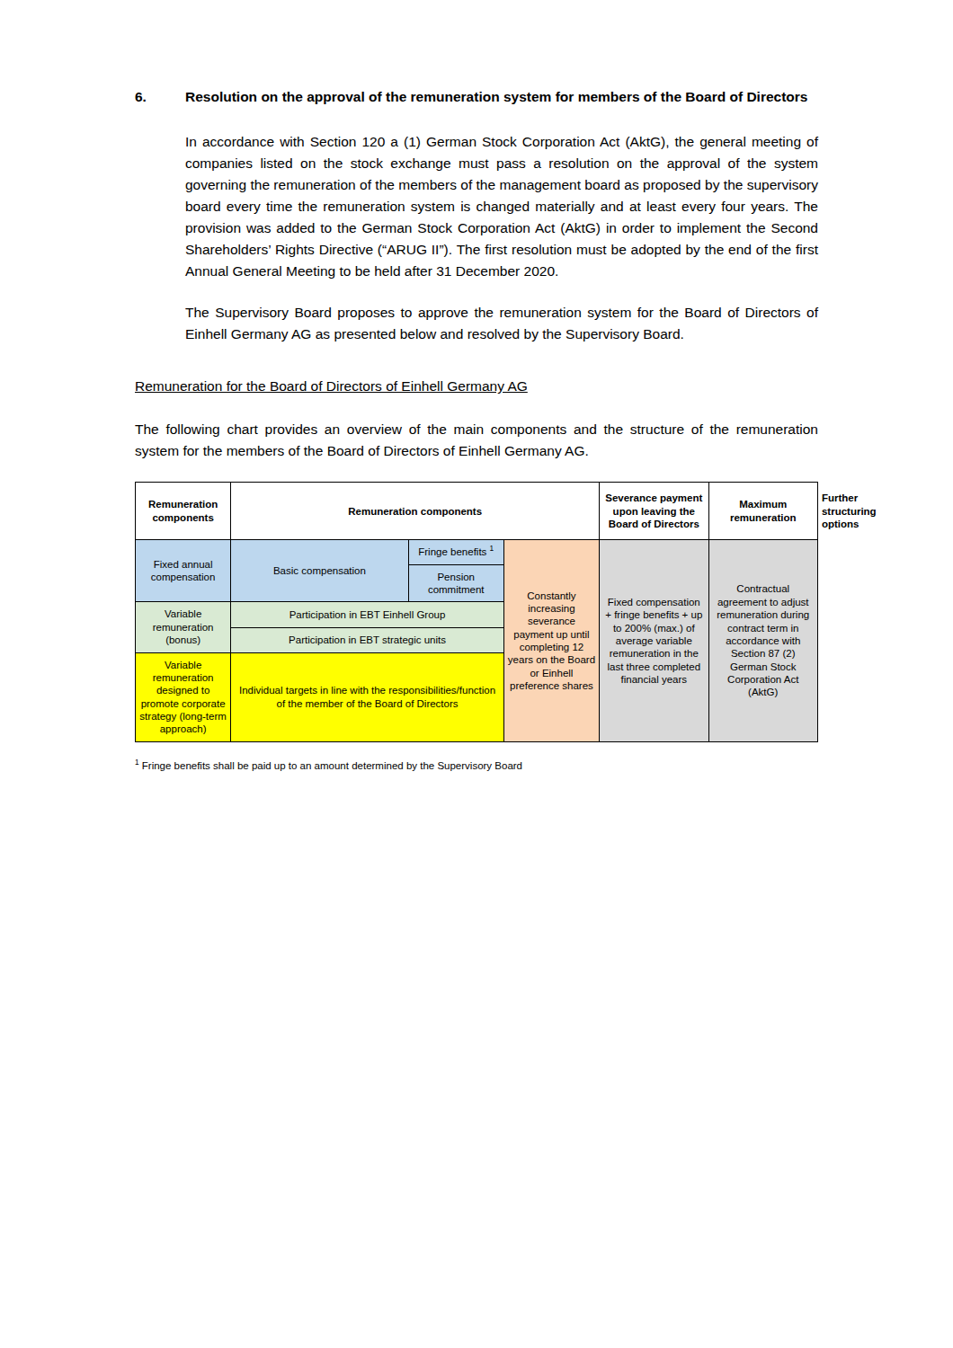6.
Resolution on the approval of the remuneration system for members of the Board of Directors
In accordance with Section 120 a (1) German Stock Corporation Act (AktG), the general meeting of companies listed on the stock exchange must pass a resolution on the approval of the system governing the remuneration of the members of the management board as proposed by the supervisory board every time the remuneration system is changed materially and at least every four years. The provision was added to the German Stock Corporation Act (AktG) in order to implement the Second Shareholders’ Rights Directive (“ARUG II”). The first resolution must be adopted by the end of the first Annual General Meeting to be held after 31 December 2020.
The Supervisory Board proposes to approve the remuneration system for the Board of Directors of Einhell Germany AG as presented below and resolved by the Supervisory Board.
Remuneration for the Board of Directors of Einhell Germany AG
The following chart provides an overview of the main components and the structure of the remuneration system for the members of the Board of Directors of Einhell Germany AG.
| Remuneration components | Remuneration components | Severance payment upon leaving the Board of Directors | Maximum remuneration | Further structuring options |
| --- | --- | --- | --- | --- |
| Fixed annual compensation | Basic compensation | Fringe benefits 1 | Constantly increasing severance payment up until completing 12 years on the Board or Einhell preference shares | Fixed compensation + fringe benefits + up to 200% (max.) of average variable remuneration in the last three completed financial years | Contractual agreement to adjust remuneration during contract term in accordance with Section 87 (2) German Stock Corporation Act (AktG) |
| Pension commitment |
| Variable remuneration (bonus) | Participation in EBT Einhell Group |
| Participation in EBT strategic units |
| Variable remuneration designed to promote corporate strategy (long-term approach) | Individual targets in line with the responsibilities/function of the member of the Board of Directors |
1 Fringe benefits shall be paid up to an amount determined by the Supervisory Board